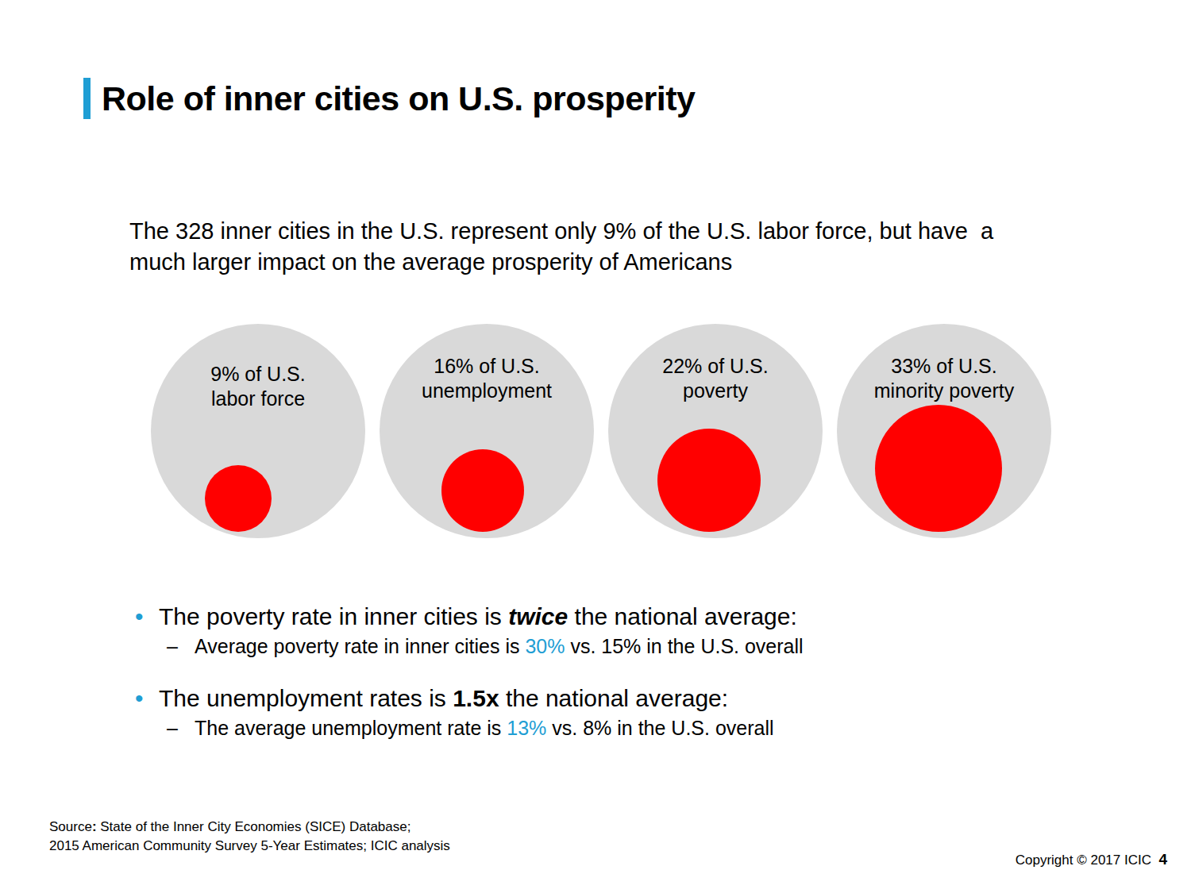Role of inner cities on U.S. prosperity
The 328 inner cities in the U.S. represent only 9% of the U.S. labor force, but have a much larger impact on the average prosperity of Americans
9% of U.S.
labor force
16% of U.S.
unemployment
22% of U.S.
poverty
33% of U.S.
minority poverty
The poverty rate in inner cities is twice the national average:
Average poverty rate in inner cities is 30% vs. 15% in the U.S. overall
The unemployment rates is 1.5x the national average:
The average unemployment rate is 13% vs. 8% in the U.S. overall
Source: State of the Inner City Economies (SICE) Database;
2015 American Community Survey 5-Year Estimates; ICIC analysis
Copyright © 2017 ICIC 4